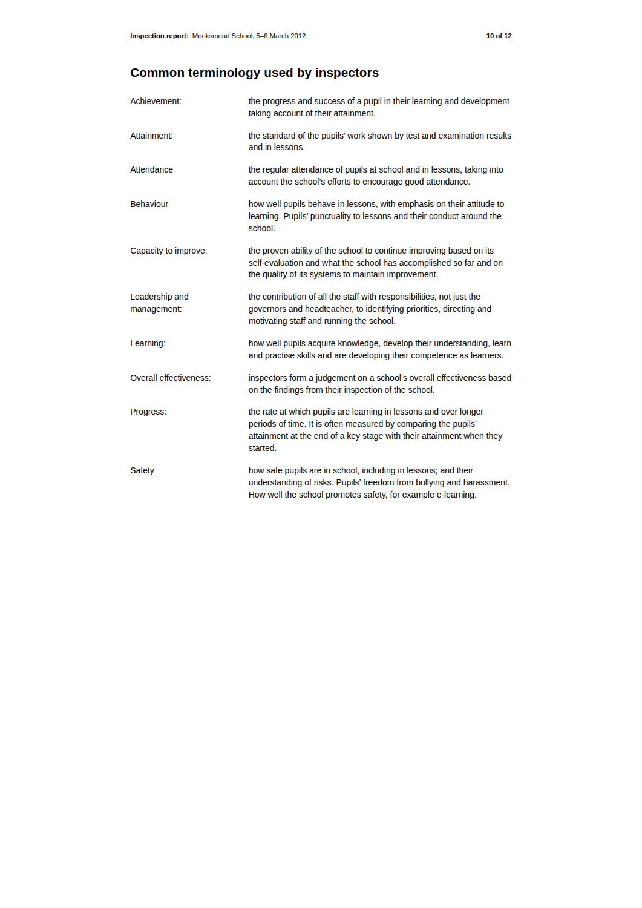Inspection report: Monksmead School, 5–6 March 2012
10 of 12
Common terminology used by inspectors
| Achievement: | the progress and success of a pupil in their learning and development taking account of their attainment. |
| Attainment: | the standard of the pupils’ work shown by test and examination results and in lessons. |
| Attendance | the regular attendance of pupils at school and in lessons, taking into account the school’s efforts to encourage good attendance. |
| Behaviour | how well pupils behave in lessons, with emphasis on their attitude to learning. Pupils’ punctuality to lessons and their conduct around the school. |
| Capacity to improve: | the proven ability of the school to continue improving based on its self-evaluation and what the school has accomplished so far and on the quality of its systems to maintain improvement. |
| Leadership and management: | the contribution of all the staff with responsibilities, not just the governors and headteacher, to identifying priorities, directing and motivating staff and running the school. |
| Learning: | how well pupils acquire knowledge, develop their understanding, learn and practise skills and are developing their competence as learners. |
| Overall effectiveness: | inspectors form a judgement on a school’s overall effectiveness based on the findings from their inspection of the school. |
| Progress: | the rate at which pupils are learning in lessons and over longer periods of time. It is often measured by comparing the pupils’ attainment at the end of a key stage with their attainment when they started. |
| Safety | how safe pupils are in school, including in lessons; and their understanding of risks. Pupils’ freedom from bullying and harassment. How well the school promotes safety, for example e-learning. |